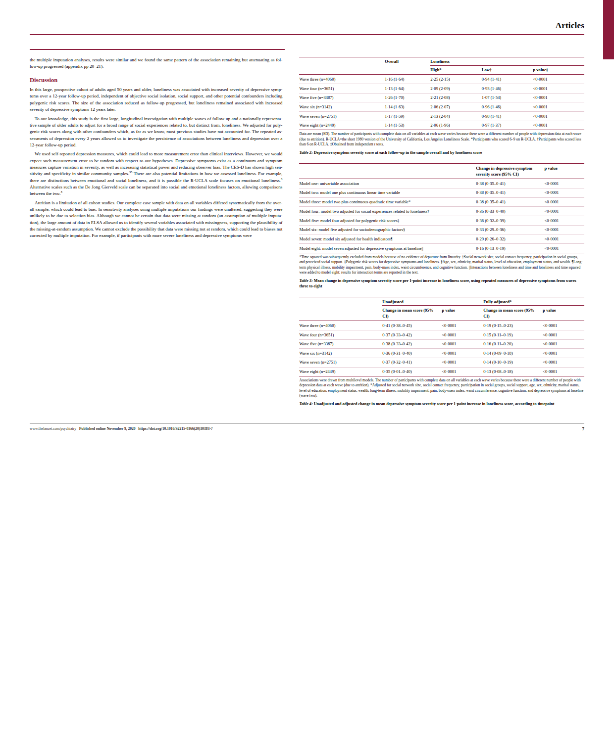Articles
the multiple imputation analyses, results were similar and we found the same pattern of the association remaining but attenuating as follow-up progressed (appendix pp 20–21).
Discussion
In this large, prospective cohort of adults aged 50 years and older, loneliness was associated with increased severity of depressive symptoms over a 12-year follow-up period, independent of objective social isolation, social support, and other potential confounders including polygenic risk scores. The size of the association reduced as follow-up progressed, but loneliness remained associated with increased severity of depressive symptoms 12 years later.
To our knowledge, this study is the first large, longitudinal investigation with multiple waves of follow-up and a nationally representative sample of older adults to adjust for a broad range of social experiences related to, but distinct from, loneliness. We adjusted for polygenic risk scores along with other confounders which, as far as we know, most previous studies have not accounted for. The repeated assessments of depression every 2 years allowed us to investigate the persistence of associations between loneliness and depression over a 12-year follow-up period.
We used self-reported depression measures, which could lead to more measurement error than clinical interviews. However, we would expect such measurement error to be random with respect to our hypotheses. Depressive symptoms exist as a continuum and symptom measures capture variation in severity, as well as increasing statistical power and reducing observer bias. The CES-D has shown high sensitivity and specificity in similar community samples.35 There are also potential limitations in how we assessed loneliness. For example, there are distinctions between emotional and social loneliness, and it is possible the R-UCLA scale focuses on emotional loneliness.3 Alternative scales such as the De Jong Gierveld scale can be separated into social and emotional loneliness factors, allowing comparisons between the two.3
Attrition is a limitation of all cohort studies. Our complete case sample with data on all variables differed systematically from the overall sample, which could lead to bias. In sensitivity analyses using multiple imputations our findings were unaltered, suggesting they were unlikely to be due to selection bias. Although we cannot be certain that data were missing at random (an assumption of multiple imputation), the large amount of data in ELSA allowed us to identify several variables associated with missingness, supporting the plausibility of the missing-at-random assumption. We cannot exclude the possibility that data were missing not at random, which could lead to biases not corrected by multiple imputation. For example, if participants with more severe loneliness and depressive symptoms were
| | Overall | Loneliness |
| --- | --- | --- |
| | | High* | Low † | p value ‡ |
| Wave three (n=4060) | 1·16 (1·64) | 2·25 (2·15) | 0·94 (1·41) | <0·0001 |
| Wave four (n=3651) | 1·13 (1·64) | 2·09 (2·09) | 0·93 (1·46) | <0·0001 |
| Wave five (n=3387) | 1·26 (1·70) | 2·21 (2·08) | 1·07 (1·54) | <0·0001 |
| Wave six (n=3142) | 1·14 (1·63) | 2·06 (2·07) | 0·96 (1·46) | <0·0001 |
| Wave seven (n=2751) | 1·17 (1·59) | 2·13 (2·04) | 0·98 (1·41) | <0·0001 |
| Wave eight (n=2449) | 1·14 (1·53) | 2·06 (1·96) | 0·97 (1·37) | <0·0001 |
Data are mean (SD). The number of participants with complete data on all variables at each wave varies because there were a different number of people with depression data at each wave (due to attrition). R-UCLA=the short 1980 version of the University of California, Los Angeles Loneliness Scale. *Participants who scored 6–9 on R-UCLA. †Participants who scored less than 6 on R-UCLA. ‡Obtained from independent t tests.
Table 2: Depressive symptom severity score at each follow-up in the sample overall and by loneliness score
| | Change in depressive symptom severity score (95% CI) | p value |
| --- | --- | --- |
| Model one: univariable association | 0·38 (0·35–0·41) | <0·0001 |
| Model two: model one plus continuous linear time variable | 0·38 (0·35–0·41) | <0·0001 |
| Model three: model two plus continuous quadratic time variable* | 0·38 (0·35–0·41) | <0·0001 |
| Model four: model two adjusted for social experiences related to loneliness † | 0·36 (0·33–0·40) | <0·0001 |
| Model five: model four adjusted for polygenic risk scores ‡ | 0·36 (0·32–0·39) | <0·0001 |
| Model six: model five adjusted for sociodemographic factors § | 0·33 (0·29–0·36) | <0·0001 |
| Model seven: model six adjusted for health indicators ¶ | 0·29 (0·26–0·32) | <0·0001 |
| Model eight: model seven adjusted for depressive symptoms at baseline // | 0·16 (0·13–0·19) | <0·0001 |
*Time squared was subsequently excluded from models because of no evidence of departure from linearity. †Social network size, social contact frequency, participation in social groups, and perceived social support. ‡Polygenic risk scores for depressive symptoms and loneliness. §Age, sex, ethnicity, marital status, level of education, employment status, and wealth. ¶Long-term physical illness, mobility impairment, pain, body-mass index, waist circumference, and cognitive function. ||Interactions between loneliness and time and loneliness and time squared were added to model eight; results for interaction terms are reported in the text.
Table 3: Mean change in depressive symptom severity score per 1-point increase in loneliness score, using repeated measures of depressive symptoms from waves three to eight
| | Unadjusted | Fully adjusted* |
| --- | --- | --- |
| | Change in mean score (95% CI) | p value | Change in mean score (95% CI) | p value |
| Wave three (n=4060) | 0·41 (0·38–0·45) | <0·0001 | 0·19 (0·15–0·23) | <0·0001 |
| Wave four (n=3651) | 0·37 (0·33–0·42) | <0·0001 | 0·15 (0·11–0·19) | <0·0001 |
| Wave five (n=3387) | 0·38 (0·33–0·42) | <0·0001 | 0·16 (0·11–0·20) | <0·0001 |
| Wave six (n=3142) | 0·36 (0·31–0·40) | <0·0001 | 0·14 (0·09–0·18) | <0·0001 |
| Wave seven (n=2751) | 0·37 (0·32–0·41) | <0·0001 | 0·14 (0·10–0·19) | <0·0001 |
| Wave eight (n=2449) | 0·35 (0·01–0·40) | <0·0001 | 0·13 (0·08–0·18) | <0·0001 |
Associations were drawn from multilevel models. The number of participants with complete data on all variables at each wave varies because there were a different number of people with depression data at each wave (due to attrition). *Adjusted for social network size, social contact frequency, participation in social groups, social support, age, sex, ethnicity, marital status, level of education, employment status, wealth, long-term illness, mobility impairment, pain, body-mass index, waist circumference, cognitive function, and depressive symptoms at baseline (wave two).
Table 4: Unadjusted and adjusted change in mean depressive symptom severity score per 1-point increase in loneliness score, according to timepoint
www.thelancet.com/psychiatry Published online November 9, 2020 https://doi.org/10.1016/S2215-0366(20)30383-7
7